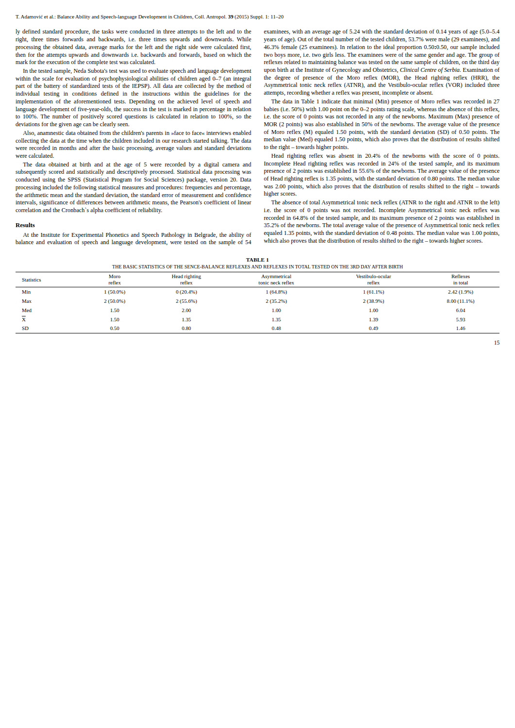T. Adamović et al.: Balance Ability and Speech-language Development in Children, Coll. Antropol. 39 (2015) Suppl. 1: 11–20
ly defined standard procedure, the tasks were conducted in three attempts to the left and to the right, three times forwards and backwards, i.e. three times upwards and downwards. While processing the obtained data, average marks for the left and the right side were calculated first, then for the attempts upwards and downwards i.e. backwards and forwards, based on which the mark for the execution of the complete test was calculated.
In the tested sample, Neda Subota's test was used to evaluate speech and language development within the scale for evaluation of psychophysiological abilities of children aged 0–7 (an integral part of the battery of standardized tests of the IEPSP). All data are collected by the method of individual testing in conditions defined in the instructions within the guidelines for the implementation of the aforementioned tests. Depending on the achieved level of speech and language development of five-year-olds, the success in the test is marked in percentage in relation to 100%. The number of positively scored questions is calculated in relation to 100%, so the deviations for the given age can be clearly seen.
Also, anamnestic data obtained from the children's parents in »face to face« interviews enabled collecting the data at the time when the children included in our research started talking. The data were recorded in months and after the basic processing, average values and standard deviations were calculated.
The data obtained at birth and at the age of 5 were recorded by a digital camera and subsequently scored and statistically and descriptively processed. Statistical data processing was conducted using the SPSS (Statistical Program for Social Sciences) package, version 20. Data processing included the following statistical measures and procedures: frequencies and percentage, the arithmetic mean and the standard deviation, the standard error of measurement and confidence intervals, significance of differences between arithmetic means, the Pearson's coefficient of linear correlation and the Cronbach`s alpha coefficient of reliability.
Results
At the Institute for Experimental Phonetics and Speech Pathology in Belgrade, the ability of balance and evaluation of speech and language development, were tested on the sample of 54 examinees, with an average age of 5.24 with the standard deviation of 0.14 years of age (5.0–5.4 years of age). Out of the total number of the tested children, 53.7% were male (29 examinees), and 46.3% female (25 examinees). In relation to the ideal proportion 0.50: 0.50, our sample included two boys more, i.e. two girls less. The examinees were of the same gender and age. The group of reflexes related to maintaining balance was tested on the same sample of children, on the third day upon birth at the Institute of Gynecology and Obstetrics, Clinical Centre of Serbia. Examination of the degree of presence of the Moro reflex (MOR), the Head righting reflex (HRR), the Asymmetrical tonic neck reflex (ATNR), and the Vestibulo-ocular reflex (VOR) included three attempts, recording whether a reflex was present, incomplete or absent.
The data in Table 1 indicate that minimal (Min) presence of Moro reflex was recorded in 27 babies (i.e. 50%) with 1.00 point on the 0–2 points rating scale, whereas the absence of this reflex, i.e. the score of 0 points was not recorded in any of the newborns. Maximum (Max) presence of MOR (2 points) was also established in 50% of the newborns. The average value of the presence of Moro reflex (M) equaled 1.50 points, with the standard deviation (SD) of 0.50 points. The median value (Med) equaled 1.50 points, which also proves that the distribution of results shifted to the right – towards higher points.
Head righting reflex was absent in 20.4% of the newborns with the score of 0 points. Incomplete Head righting reflex was recorded in 24% of the tested sample, and its maximum presence of 2 points was established in 55.6% of the newborns. The average value of the presence of Head righting reflex is 1.35 points, with the standard deviation of 0.80 points. The median value was 2.00 points, which also proves that the distribution of results shifted to the right – towards higher scores.
The absence of total Asymmetrical tonic neck reflex (ATNR to the right and ATNR to the left) i.e. the score of 0 points was not recorded. Incomplete Asymmetrical tonic neck reflex was recorded in 64.8% of the tested sample, and its maximum presence of 2 points was established in 35.2% of the newborns. The total average value of the presence of Asymmetrical tonic neck reflex equaled 1.35 points, with the standard deviation of 0.48 points. The median value was 1.00 points, which also proves that the distribution of results shifted to the right – towards higher scores.
TABLE 1
The basic statistics of the sence-balance reflexes and reflexes in total tested on the 3rd day after birth
| Statistics | Moro reflex | Head righting reflex | Asymmetrical tonic neck reflex | Vestibulo-ocular reflex | Reflexes in total |
| --- | --- | --- | --- | --- | --- |
| Min | 1 (50.0%) | 0 (20.4%) | 1 (64.8%) | 1 (61.1%) | 2.42 (1.9%) |
| Max | 2 (50.0%) | 2 (55.6%) | 2 (35.2%) | 2 (38.9%) | 8.00 (11.1%) |
| Med | 1.50 | 2.00 | 1.00 | 1.00 | 6.04 |
| X | 1.50 | 1.35 | 1.35 | 1.39 | 5.93 |
| SD | 0.50 | 0.80 | 0.48 | 0.49 | 1.46 |
15